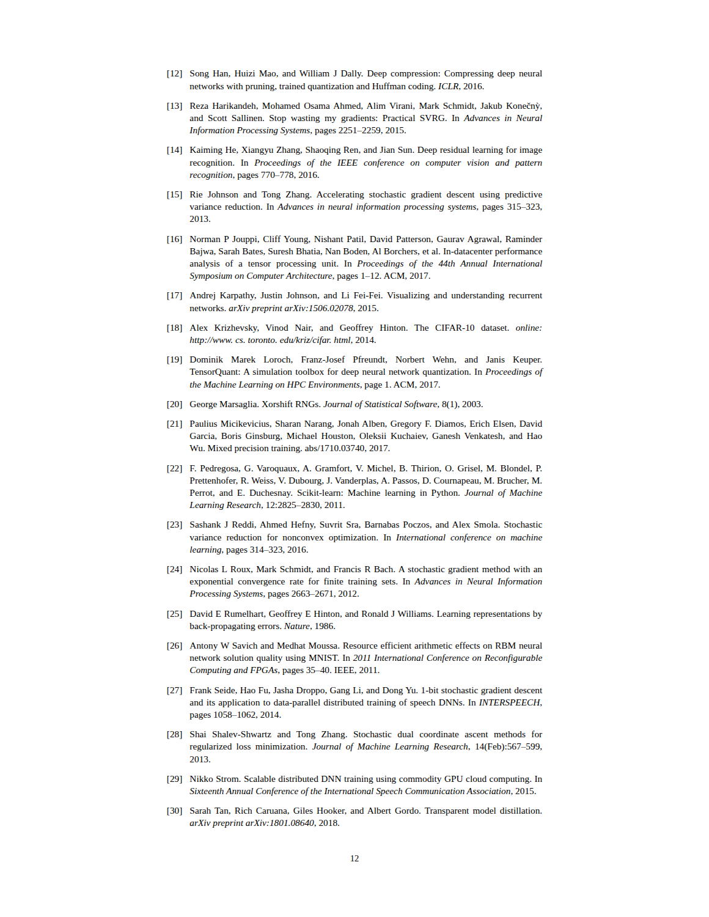[12] Song Han, Huizi Mao, and William J Dally. Deep compression: Compressing deep neural networks with pruning, trained quantization and Huffman coding. ICLR, 2016.
[13] Reza Harikandeh, Mohamed Osama Ahmed, Alim Virani, Mark Schmidt, Jakub Konečnỳ, and Scott Sallinen. Stop wasting my gradients: Practical SVRG. In Advances in Neural Information Processing Systems, pages 2251–2259, 2015.
[14] Kaiming He, Xiangyu Zhang, Shaoqing Ren, and Jian Sun. Deep residual learning for image recognition. In Proceedings of the IEEE conference on computer vision and pattern recognition, pages 770–778, 2016.
[15] Rie Johnson and Tong Zhang. Accelerating stochastic gradient descent using predictive variance reduction. In Advances in neural information processing systems, pages 315–323, 2013.
[16] Norman P Jouppi, Cliff Young, Nishant Patil, David Patterson, Gaurav Agrawal, Raminder Bajwa, Sarah Bates, Suresh Bhatia, Nan Boden, Al Borchers, et al. In-datacenter performance analysis of a tensor processing unit. In Proceedings of the 44th Annual International Symposium on Computer Architecture, pages 1–12. ACM, 2017.
[17] Andrej Karpathy, Justin Johnson, and Li Fei-Fei. Visualizing and understanding recurrent networks. arXiv preprint arXiv:1506.02078, 2015.
[18] Alex Krizhevsky, Vinod Nair, and Geoffrey Hinton. The CIFAR-10 dataset. online: http://www. cs. toronto. edu/kriz/cifar. html, 2014.
[19] Dominik Marek Loroch, Franz-Josef Pfreundt, Norbert Wehn, and Janis Keuper. TensorQuant: A simulation toolbox for deep neural network quantization. In Proceedings of the Machine Learning on HPC Environments, page 1. ACM, 2017.
[20] George Marsaglia. Xorshift RNGs. Journal of Statistical Software, 8(1), 2003.
[21] Paulius Micikevicius, Sharan Narang, Jonah Alben, Gregory F. Diamos, Erich Elsen, David Garcia, Boris Ginsburg, Michael Houston, Oleksii Kuchaiev, Ganesh Venkatesh, and Hao Wu. Mixed precision training. abs/1710.03740, 2017.
[22] F. Pedregosa, G. Varoquaux, A. Gramfort, V. Michel, B. Thirion, O. Grisel, M. Blondel, P. Prettenhofer, R. Weiss, V. Dubourg, J. Vanderplas, A. Passos, D. Cournapeau, M. Brucher, M. Perrot, and E. Duchesnay. Scikit-learn: Machine learning in Python. Journal of Machine Learning Research, 12:2825–2830, 2011.
[23] Sashank J Reddi, Ahmed Hefny, Suvrit Sra, Barnabas Poczos, and Alex Smola. Stochastic variance reduction for nonconvex optimization. In International conference on machine learning, pages 314–323, 2016.
[24] Nicolas L Roux, Mark Schmidt, and Francis R Bach. A stochastic gradient method with an exponential convergence rate for finite training sets. In Advances in Neural Information Processing Systems, pages 2663–2671, 2012.
[25] David E Rumelhart, Geoffrey E Hinton, and Ronald J Williams. Learning representations by back-propagating errors. Nature, 1986.
[26] Antony W Savich and Medhat Moussa. Resource efficient arithmetic effects on RBM neural network solution quality using MNIST. In 2011 International Conference on Reconfigurable Computing and FPGAs, pages 35–40. IEEE, 2011.
[27] Frank Seide, Hao Fu, Jasha Droppo, Gang Li, and Dong Yu. 1-bit stochastic gradient descent and its application to data-parallel distributed training of speech DNNs. In INTERSPEECH, pages 1058–1062, 2014.
[28] Shai Shalev-Shwartz and Tong Zhang. Stochastic dual coordinate ascent methods for regularized loss minimization. Journal of Machine Learning Research, 14(Feb):567–599, 2013.
[29] Nikko Strom. Scalable distributed DNN training using commodity GPU cloud computing. In Sixteenth Annual Conference of the International Speech Communication Association, 2015.
[30] Sarah Tan, Rich Caruana, Giles Hooker, and Albert Gordo. Transparent model distillation. arXiv preprint arXiv:1801.08640, 2018.
12